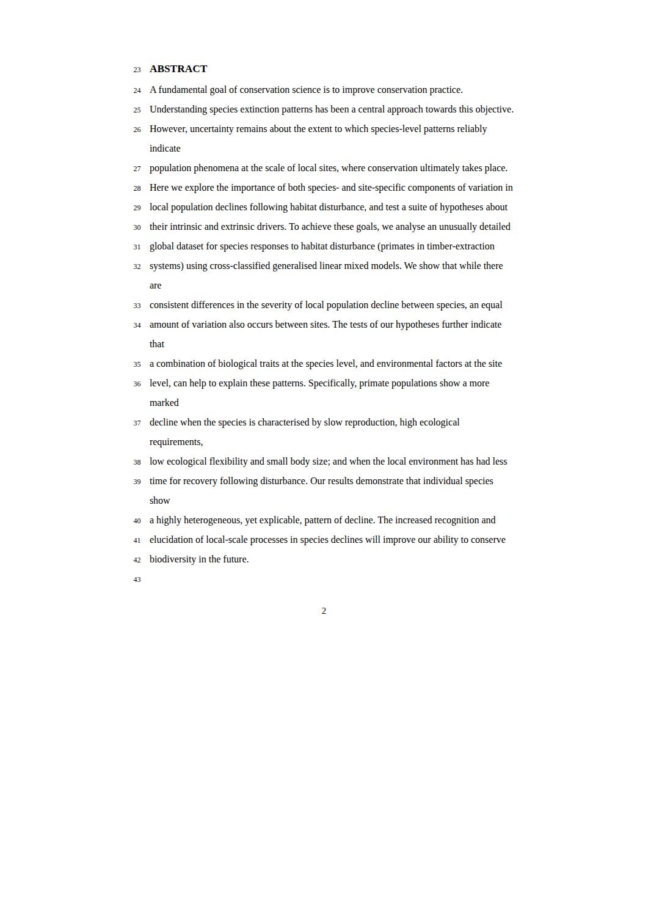23 ABSTRACT
24 A fundamental goal of conservation science is to improve conservation practice.
25 Understanding species extinction patterns has been a central approach towards this objective.
26 However, uncertainty remains about the extent to which species-level patterns reliably indicate
27 population phenomena at the scale of local sites, where conservation ultimately takes place.
28 Here we explore the importance of both species- and site-specific components of variation in
29 local population declines following habitat disturbance, and test a suite of hypotheses about
30 their intrinsic and extrinsic drivers. To achieve these goals, we analyse an unusually detailed
31 global dataset for species responses to habitat disturbance (primates in timber-extraction
32 systems) using cross-classified generalised linear mixed models. We show that while there are
33 consistent differences in the severity of local population decline between species, an equal
34 amount of variation also occurs between sites. The tests of our hypotheses further indicate that
35 a combination of biological traits at the species level, and environmental factors at the site
36 level, can help to explain these patterns. Specifically, primate populations show a more marked
37 decline when the species is characterised by slow reproduction, high ecological requirements,
38 low ecological flexibility and small body size; and when the local environment has had less
39 time for recovery following disturbance. Our results demonstrate that individual species show
40 a highly heterogeneous, yet explicable, pattern of decline. The increased recognition and
41 elucidation of local-scale processes in species declines will improve our ability to conserve
42 biodiversity in the future.
43
2